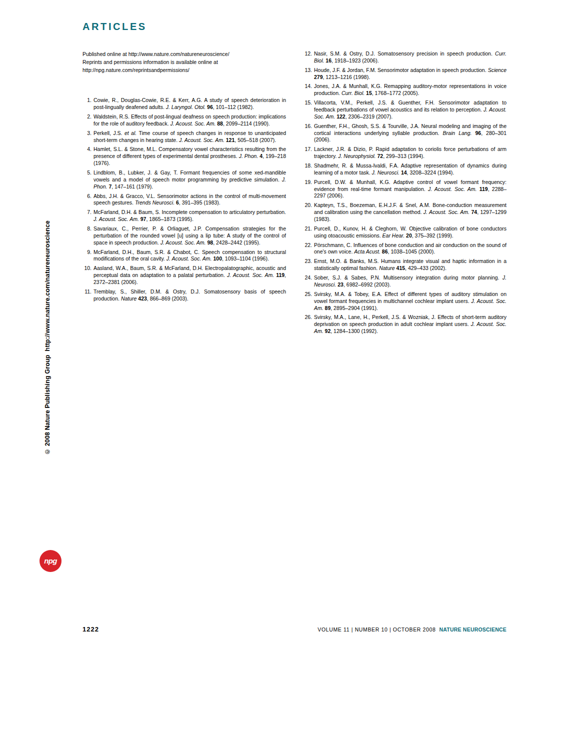Articles
© 2008 Nature Publishing Group http://www.nature.com/natureneuroscience
npg
Published online at http://www.nature.com/natureneuroscience/
Reprints and permissions information is available online at http://npg.nature.com/reprintsandpermissions/
Cowie, R., Douglas-Cowie, R.E. & Kerr, A.G. A study of speech deterioration in post-lingually deafened adults. J. Laryngol. Otol. 96, 101–112 (1982).
Waldstein, R.S. Effects of post-lingual deafness on speech production: implications for the role of auditory feedback. J. Acoust. Soc. Am. 88, 2099–2114 (1990).
Perkell, J.S. et al. Time course of speech changes in response to unanticipated short-term changes in hearing state. J. Acoust. Soc. Am. 121, 505–518 (2007).
Hamlet, S.L. & Stone, M.L. Compensatory vowel characteristics resulting from the presence of different types of experimental dental prostheses. J. Phon. 4, 199–218 (1976).
Lindblom, B., Lubker, J. & Gay, T. Formant frequencies of some xed-mandible vowels and a model of speech motor programming by predictive simulation. J. Phon. 7, 147–161 (1979).
Abbs, J.H. & Gracco, V.L. Sensorimotor actions in the control of multi-movement speech gestures. Trends Neurosci. 6, 391–395 (1983).
McFarland, D.H. & Baum, S. Incomplete compensation to articulatory perturbation. J. Acoust. Soc. Am. 97, 1865–1873 (1995).
Savariaux, C., Perrier, P. & Orliaguet, J.P. Compensation strategies for the perturbation of the rounded vowel [u] using a lip tube: A study of the control of space in speech production. J. Acoust. Soc. Am. 98, 2428–2442 (1995).
McFarland, D.H., Baum, S.R. & Chabot, C. Speech compensation to structural modifications of the oral cavity. J. Acoust. Soc. Am. 100, 1093–1104 (1996).
Aasland, W.A., Baum, S.R. & McFarland, D.H. Electropalatographic, acoustic and perceptual data on adaptation to a palatal perturbation. J. Acoust. Soc. Am. 119, 2372–2381 (2006).
Tremblay, S., Shiller, D.M. & Ostry, D.J. Somatosensory basis of speech production. Nature 423, 866–869 (2003).
Nasir, S.M. & Ostry, D.J. Somatosensory precision in speech production. Curr. Biol. 16, 1918–1923 (2006).
Houde, J.F. & Jordan, F.M. Sensorimotor adaptation in speech production. Science 279, 1213–1216 (1998).
Jones, J.A. & Munhall, K.G. Remapping auditory-motor representations in voice production. Curr. Biol. 15, 1768–1772 (2005).
Villacorta, V.M., Perkell, J.S. & Guenther, F.H. Sensorimotor adaptation to feedback perturbations of vowel acoustics and its relation to perception. J. Acoust. Soc. Am. 122, 2306–2319 (2007).
Guenther, F.H., Ghosh, S.S. & Tourville, J.A. Neural modeling and imaging of the cortical interactions underlying syllable production. Brain Lang. 96, 280–301 (2006).
Lackner, J.R. & Dizio, P. Rapid adaptation to coriolis force perturbations of arm trajectory. J. Neurophysiol. 72, 299–313 (1994).
Shadmehr, R. & Mussa-Ivaldi, F.A. Adaptive representation of dynamics during learning of a motor task. J. Neurosci. 14, 3208–3224 (1994).
Purcell, D.W. & Munhall, K.G. Adaptive control of vowel formant frequency: evidence from real-time formant manipulation. J. Acoust. Soc. Am. 119, 2288–2297 (2006).
Kapteyn, T.S., Boezeman, E.H.J.F. & Snel, A.M. Bone-conduction measurement and calibration using the cancellation method. J. Acoust. Soc. Am. 74, 1297–1299 (1983).
Purcell, D., Kunov, H. & Cleghorn, W. Objective calibration of bone conductors using otoacoustic emissions. Ear Hear. 20, 375–392 (1999).
Pörschmann, C. Influences of bone conduction and air conduction on the sound of one's own voice. Acta Acust. 86, 1038–1045 (2000).
Ernst, M.O. & Banks, M.S. Humans integrate visual and haptic information in a statistically optimal fashion. Nature 415, 429–433 (2002).
Sober, S.J. & Sabes, P.N. Multisensory integration during motor planning. J. Neurosci. 23, 6982–6992 (2003).
Svirsky, M.A. & Tobey, E.A. Effect of different types of auditory stimulation on vowel formant frequencies in multichannel cochlear implant users. J. Acoust. Soc. Am. 89, 2895–2904 (1991).
Svirsky, M.A., Lane, H., Perkell, J.S. & Wozniak, J. Effects of short-term auditory deprivation on speech production in adult cochlear implant users. J. Acoust. Soc. Am. 92, 1284–1300 (1992).
1222
VOLUME 11 | NUMBER 10 | OCTOBER 2008 NATURE NEUROSCIENCE